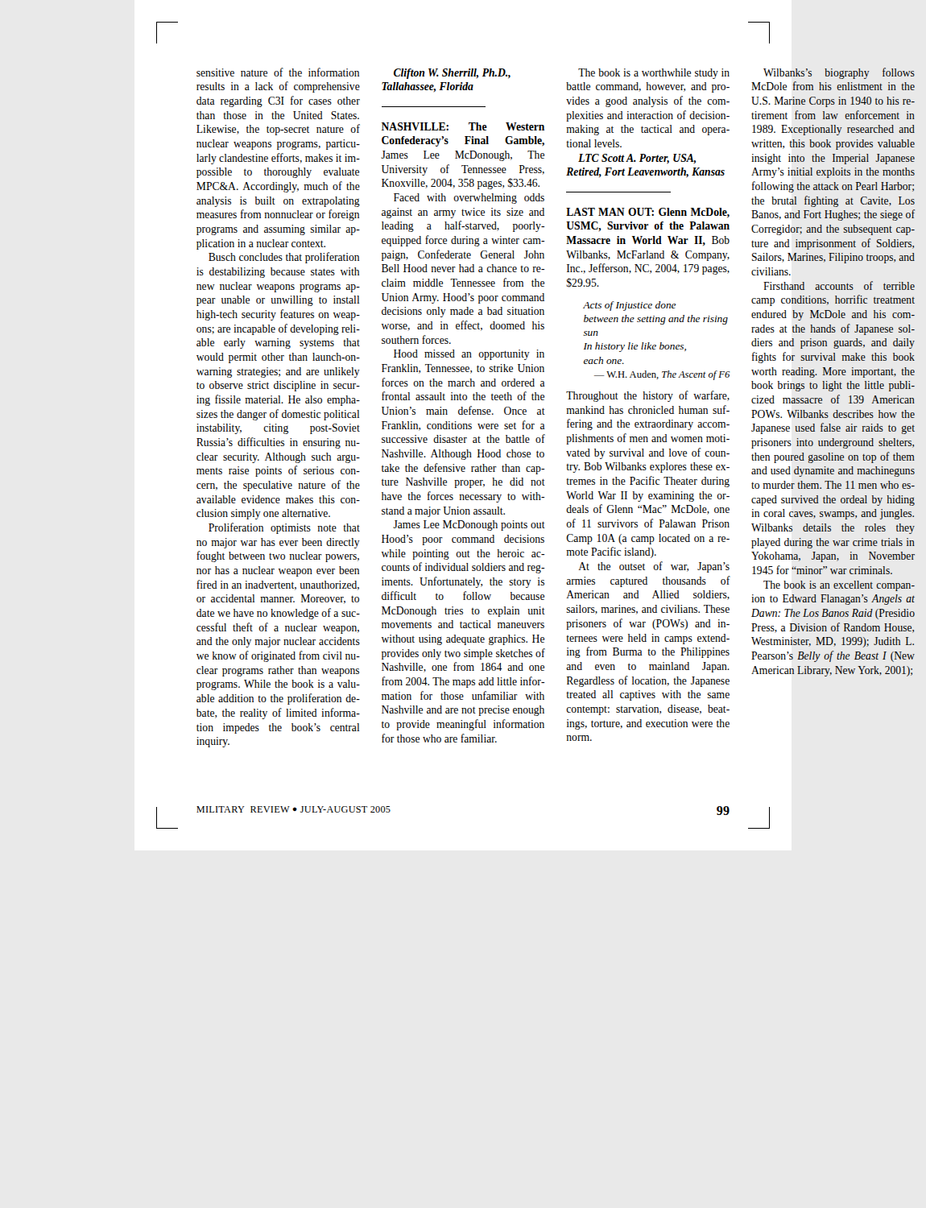sensitive nature of the information results in a lack of comprehensive data regarding C3I for cases other than those in the United States. Likewise, the top-secret nature of nuclear weapons programs, particularly clandestine efforts, makes it impossible to thoroughly evaluate MPC&A. Accordingly, much of the analysis is built on extrapolating measures from nonnuclear or foreign programs and assuming similar application in a nuclear context.
Busch concludes that proliferation is destabilizing because states with new nuclear weapons programs appear unable or unwilling to install high-tech security features on weapons; are incapable of developing reliable early warning systems that would permit other than launch-on-warning strategies; and are unlikely to observe strict discipline in securing fissile material. He also emphasizes the danger of domestic political instability, citing post-Soviet Russia’s difficulties in ensuring nuclear security. Although such arguments raise points of serious concern, the speculative nature of the available evidence makes this conclusion simply one alternative.
Proliferation optimists note that no major war has ever been directly fought between two nuclear powers, nor has a nuclear weapon ever been fired in an inadvertent, unauthorized, or accidental manner. Moreover, to date we have no knowledge of a successful theft of a nuclear weapon, and the only major nuclear accidents we know of originated from civil nuclear programs rather than weapons programs. While the book is a valuable addition to the proliferation debate, the reality of limited information impedes the book’s central inquiry.
Clifton W. Sherrill, Ph.D.,
Tallahassee, Florida
NASHVILLE: The Western Confederacy’s Final Gamble, James Lee McDonough, The University of Tennessee Press, Knoxville, 2004, 358 pages, $33.46.
Faced with overwhelming odds against an army twice its size and leading a half-starved, poorly-equipped force during a winter campaign, Confederate General John Bell Hood never had a chance to reclaim middle Tennessee from the Union Army. Hood’s poor command decisions only made a bad situation worse, and in effect, doomed his southern forces.
Hood missed an opportunity in Franklin, Tennessee, to strike Union forces on the march and ordered a frontal assault into the teeth of the Union’s main defense. Once at Franklin, conditions were set for a successive disaster at the battle of Nashville. Although Hood chose to take the defensive rather than capture Nashville proper, he did not have the forces necessary to withstand a major Union assault.
James Lee McDonough points out Hood’s poor command decisions while pointing out the heroic accounts of individual soldiers and regiments. Unfortunately, the story is difficult to follow because McDonough tries to explain unit movements and tactical maneuvers without using adequate graphics. He provides only two simple sketches of Nashville, one from 1864 and one from 2004. The maps add little information for those unfamiliar with Nashville and are not precise enough to provide meaningful information for those who are familiar.
The book is a worthwhile study in battle command, however, and provides a good analysis of the complexities and interaction of decisionmaking at the tactical and operational levels.
LTC Scott A. Porter, USA,
Retired, Fort Leavenworth, Kansas
LAST MAN OUT: Glenn McDole, USMC, Survivor of the Palawan Massacre in World War II, Bob Wilbanks, McFarland & Company, Inc., Jefferson, NC, 2004, 179 pages, $29.95.
Acts of Injustice done
between the setting and the rising sun
In history lie like bones,
each one. — W.H. Auden, The Ascent of F6
Throughout the history of warfare, mankind has chronicled human suffering and the extraordinary accomplishments of men and women motivated by survival and love of country. Bob Wilbanks explores these extremes in the Pacific Theater during World War II by examining the ordeals of Glenn “Mac” McDole, one of 11 survivors of Palawan Prison Camp 10A (a camp located on a remote Pacific island).
At the outset of war, Japan’s armies captured thousands of American and Allied soldiers, sailors, marines, and civilians. These prisoners of war (POWs) and internees were held in camps extending from Burma to the Philippines and even to mainland Japan. Regardless of location, the Japanese treated all captives with the same contempt: starvation, disease, beatings, torture, and execution were the norm.
Wilbanks’s biography follows McDole from his enlistment in the U.S. Marine Corps in 1940 to his retirement from law enforcement in 1989. Exceptionally researched and written, this book provides valuable insight into the Imperial Japanese Army’s initial exploits in the months following the attack on Pearl Harbor; the brutal fighting at Cavite, Los Banos, and Fort Hughes; the siege of Corregidor; and the subsequent capture and imprisonment of Soldiers, Sailors, Marines, Filipino troops, and civilians.
Firsthand accounts of terrible camp conditions, horrific treatment endured by McDole and his comrades at the hands of Japanese soldiers and prison guards, and daily fights for survival make this book worth reading. More important, the book brings to light the little publicized massacre of 139 American POWs. Wilbanks describes how the Japanese used false air raids to get prisoners into underground shelters, then poured gasoline on top of them and used dynamite and machineguns to murder them. The 11 men who escaped survived the ordeal by hiding in coral caves, swamps, and jungles. Wilbanks details the roles they played during the war crime trials in Yokohama, Japan, in November 1945 for “minor” war criminals.
The book is an excellent companion to Edward Flanagan’s Angels at Dawn: The Los Banos Raid (Presidio Press, a Division of Random House, Westminister, MD, 1999); Judith L. Pearson’s Belly of the Beast I (New American Library, New York, 2001);
Military Review ● July-August 2005 99